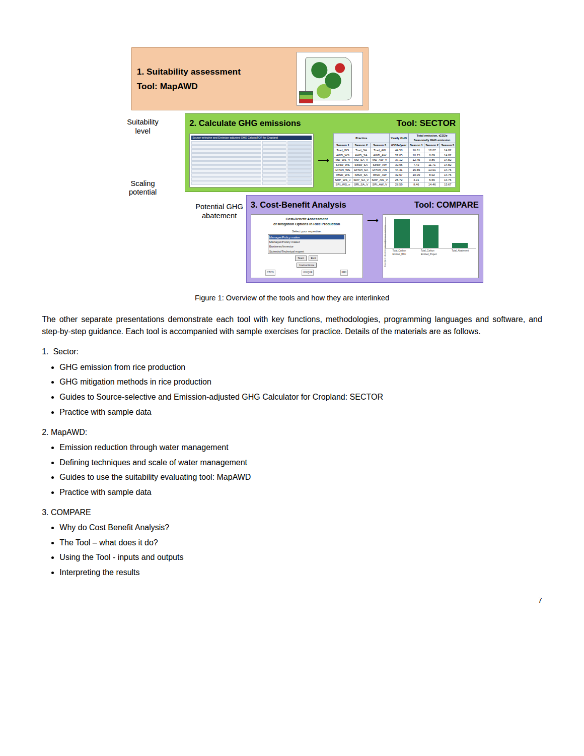1. Suitability assessment Tool: MapAWD
2. Calculate GHG emissions Tool: SECTOR
Source-selective and Emission-adjusted GHG CalculaTOR for Cropland
⟶
| Practice | Yearly GHG | Total emission, tCO2e Seasonally GHG emission |
| --- | --- | --- |
| Season 1 | Season 2 | Season 3 | tCO2e/year | Season 1 | Season 2 | Season 3 |
| Trad_WS | Trad_SA | Trad_AW | 44.50 | 16.61 | 13.07 | 14.82 |
| AWD_WS | AWD_SA | AWD_AW | 33.05 | 10.15 | 8.09 | 14.82 |
| MD_WS_V | MD_SA_V | MD_AW_V | 37.12 | 12.45 | 9.86 | 14.82 |
| Straw_WS | Straw_SA | Straw_AW | 33.96 | 7.43 | 11.71 | 14.82 |
| DPfort_WS | DPfort_SA | DPfort_AW | 44.31 | 16.55 | 13.01 | 14.76 |
| IMSR_WS | IMSR_SA | IMSR_AW | 32.67 | 10.09 | 8.02 | 14.76 |
| SRP_WS_v | SRP_SA_V | SRP_AW_V | 25.72 | 4.31 | 6.66 | 14.76 |
| SRI_WS_v | SRI_SA_V | SRI_AW_V | 28.59 | 8.46 | 14.46 | 15.67 |
3. Cost-Benefit Analysis Tool: COMPARE
Cost-Benefit Assessment
of Mitigation Options in Rice Production
Select your expertise:
Manager/Policy maker Manager/Policy maker Business/Investor Scientist/Technical expert
Start Exit
Instructions
CTCN UNIQUE IRRI
⟶
Cost (incl. abatement cost) in local currency
Total_Carbon
Emitted_BAU Total_Carbon
Emitted_Project Total_Abatement
Suitability
level
Scaling
potential
Potential GHG
abatement
Figure 1: Overview of the tools and how they are interlinked
The other separate presentations demonstrate each tool with key functions, methodologies, programming languages and software, and step-by-step guidance. Each tool is accompanied with sample exercises for practice. Details of the materials are as follows.
1. Sector:
GHG emission from rice production
GHG mitigation methods in rice production
Guides to Source-selective and Emission-adjusted GHG Calculator for Cropland: SECTOR
Practice with sample data
2. MapAWD:
Emission reduction through water management
Defining techniques and scale of water management
Guides to use the suitability evaluating tool: MapAWD
Practice with sample data
3. COMPARE
Why do Cost Benefit Analysis?
The Tool – what does it do?
Using the Tool - inputs and outputs
Interpreting the results
7